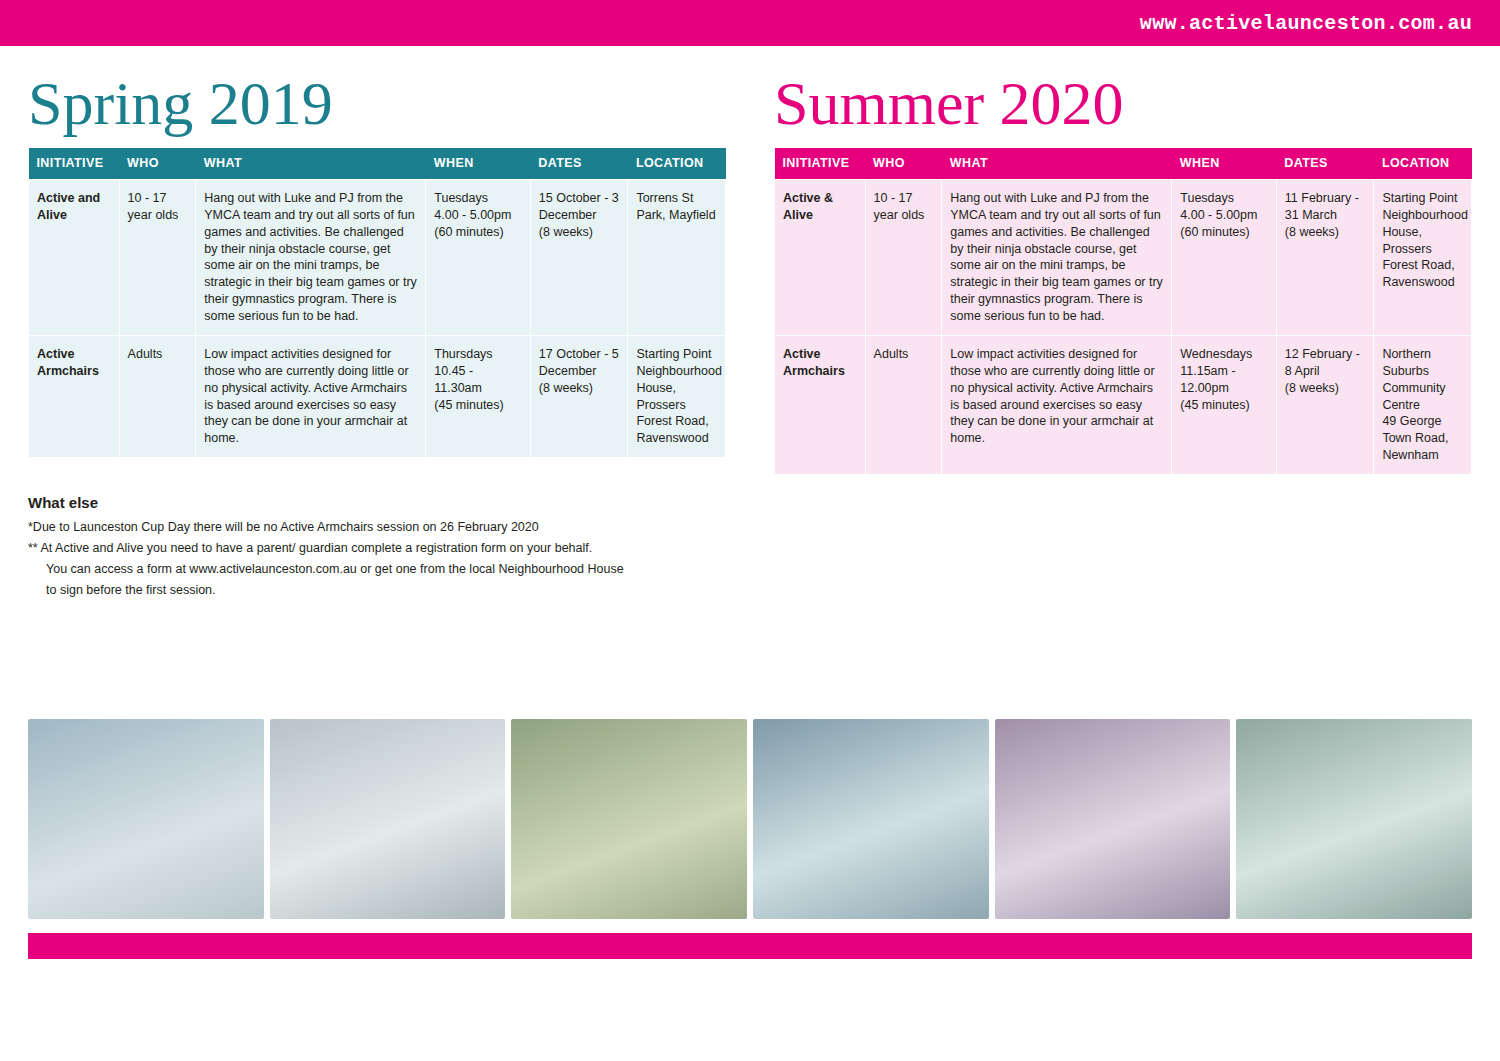www.activelaunceston.com.au
Spring 2019
| Initiative | Who | What | When | Dates | Location |
| --- | --- | --- | --- | --- | --- |
| Active and Alive | 10 - 17 year olds | Hang out with Luke and PJ from the YMCA team and try out all sorts of fun games and activities. Be challenged by their ninja obstacle course, get some air on the mini tramps, be strategic in their big team games or try their gymnastics program. There is some serious fun to be had. | Tuesdays 4.00 - 5.00pm (60 minutes) | 15 October - 3 December (8 weeks) | Torrens St Park, Mayfield |
| Active Armchairs | Adults | Low impact activities designed for those who are currently doing little or no physical activity. Active Armchairs is based around exercises so easy they can be done in your armchair at home. | Thursdays 10.45 - 11.30am (45 minutes) | 17 October - 5 December (8 weeks) | Starting Point Neighbourhood House, Prossers Forest Road, Ravenswood |
Summer 2020
| Initiative | Who | What | When | Dates | Location |
| --- | --- | --- | --- | --- | --- |
| Active & Alive | 10 - 17 year olds | Hang out with Luke and PJ from the YMCA team and try out all sorts of fun games and activities. Be challenged by their ninja obstacle course, get some air on the mini tramps, be strategic in their big team games or try their gymnastics program. There is some serious fun to be had. | Tuesdays 4.00 - 5.00pm (60 minutes) | 11 February - 31 March (8 weeks) | Starting Point Neighbourhood House, Prossers Forest Road, Ravenswood |
| Active Armchairs | Adults | Low impact activities designed for those who are currently doing little or no physical activity. Active Armchairs is based around exercises so easy they can be done in your armchair at home. | Wednesdays 11.15am - 12.00pm (45 minutes) | 12 February - 8 April (8 weeks) | Northern Suburbs Community Centre 49 George Town Road, Newnham |
What else
*Due to Launceston Cup Day there will be no Active Armchairs session on 26 February 2020
** At Active and Alive you need to have a parent/ guardian complete a registration form on your behalf.
You can access a form at www.activelaunceston.com.au or get one from the local Neighbourhood House
to sign before the first session.